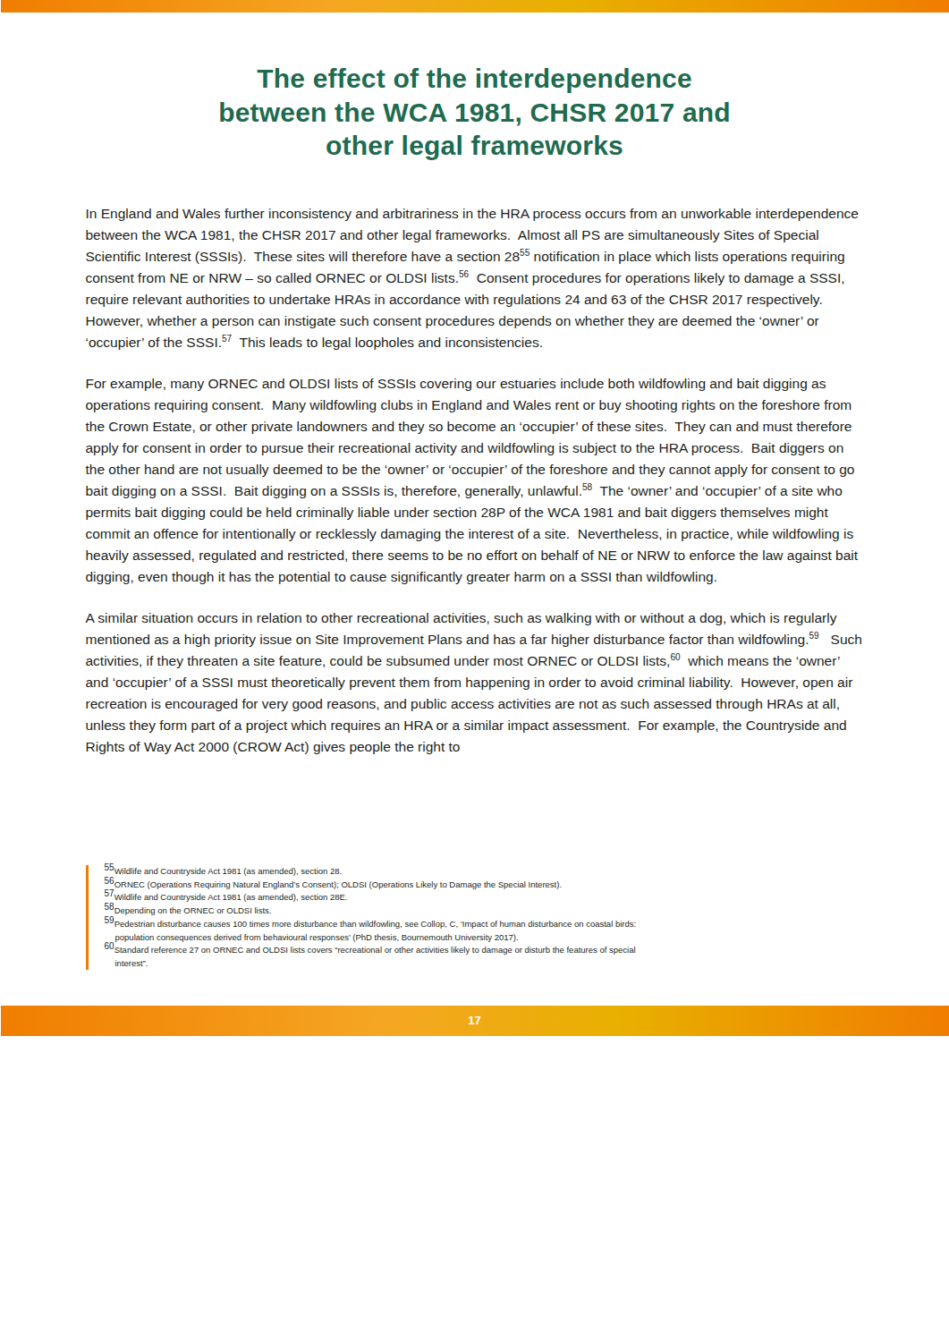The effect of the interdependence
between the WCA 1981, CHSR 2017 and
other legal frameworks
In England and Wales further inconsistency and arbitrariness in the HRA process occurs from an unworkable interdependence between the WCA 1981, the CHSR 2017 and other legal frameworks. Almost all PS are simultaneously Sites of Special Scientific Interest (SSSIs). These sites will therefore have a section 2855 notification in place which lists operations requiring consent from NE or NRW – so called ORNEC or OLDSI lists.56 Consent procedures for operations likely to damage a SSSI, require relevant authorities to undertake HRAs in accordance with regulations 24 and 63 of the CHSR 2017 respectively. However, whether a person can instigate such consent procedures depends on whether they are deemed the ‘owner’ or ‘occupier’ of the SSSI.57 This leads to legal loopholes and inconsistencies.
For example, many ORNEC and OLDSI lists of SSSIs covering our estuaries include both wildfowling and bait digging as operations requiring consent. Many wildfowling clubs in England and Wales rent or buy shooting rights on the foreshore from the Crown Estate, or other private landowners and they so become an ‘occupier’ of these sites. They can and must therefore apply for consent in order to pursue their recreational activity and wildfowling is subject to the HRA process. Bait diggers on the other hand are not usually deemed to be the ‘owner’ or ‘occupier’ of the foreshore and they cannot apply for consent to go bait digging on a SSSI. Bait digging on a SSSIs is, therefore, generally, unlawful.58 The ‘owner’ and ‘occupier’ of a site who permits bait digging could be held criminally liable under section 28P of the WCA 1981 and bait diggers themselves might commit an offence for intentionally or recklessly damaging the interest of a site. Nevertheless, in practice, while wildfowling is heavily assessed, regulated and restricted, there seems to be no effort on behalf of NE or NRW to enforce the law against bait digging, even though it has the potential to cause significantly greater harm on a SSSI than wildfowling.
A similar situation occurs in relation to other recreational activities, such as walking with or without a dog, which is regularly mentioned as a high priority issue on Site Improvement Plans and has a far higher disturbance factor than wildfowling.59 Such activities, if they threaten a site feature, could be subsumed under most ORNEC or OLDSI lists,60 which means the ‘owner’ and ‘occupier’ of a SSSI must theoretically prevent them from happening in order to avoid criminal liability. However, open air recreation is encouraged for very good reasons, and public access activities are not as such assessed through HRAs at all, unless they form part of a project which requires an HRA or a similar impact assessment. For example, the Countryside and Rights of Way Act 2000 (CROW Act) gives people the right to
55Wildlife and Countryside Act 1981 (as amended), section 28.
56ORNEC (Operations Requiring Natural England’s Consent); OLDSI (Operations Likely to Damage the Special Interest).
57Wildlife and Countryside Act 1981 (as amended), section 28E.
58Depending on the ORNEC or OLDSI lists.
59Pedestrian disturbance causes 100 times more disturbance than wildfowling, see Collop, C, ‘Impact of human disturbance on coastal birds:
population consequences derived from behavioural responses’ (PhD thesis, Bournemouth University 2017).
60Standard reference 27 on ORNEC and OLDSI lists covers “recreational or other activities likely to damage or disturb the features of special
interest”.
17